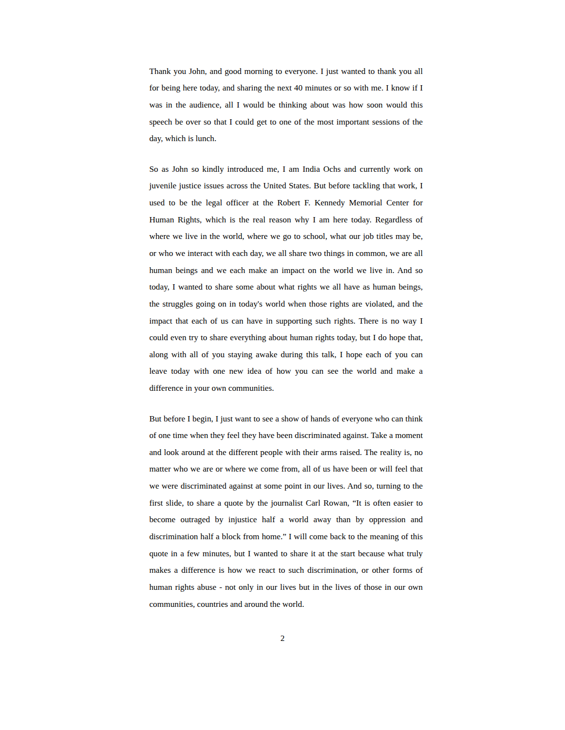Thank you John, and good morning to everyone. I just wanted to thank you all for being here today, and sharing the next 40 minutes or so with me. I know if I was in the audience, all I would be thinking about was how soon would this speech be over so that I could get to one of the most important sessions of the day, which is lunch.
So as John so kindly introduced me, I am India Ochs and currently work on juvenile justice issues across the United States. But before tackling that work, I used to be the legal officer at the Robert F. Kennedy Memorial Center for Human Rights, which is the real reason why I am here today. Regardless of where we live in the world, where we go to school, what our job titles may be, or who we interact with each day, we all share two things in common, we are all human beings and we each make an impact on the world we live in. And so today, I wanted to share some about what rights we all have as human beings, the struggles going on in today's world when those rights are violated, and the impact that each of us can have in supporting such rights. There is no way I could even try to share everything about human rights today, but I do hope that, along with all of you staying awake during this talk, I hope each of you can leave today with one new idea of how you can see the world and make a difference in your own communities.
But before I begin, I just want to see a show of hands of everyone who can think of one time when they feel they have been discriminated against. Take a moment and look around at the different people with their arms raised. The reality is, no matter who we are or where we come from, all of us have been or will feel that we were discriminated against at some point in our lives. And so, turning to the first slide, to share a quote by the journalist Carl Rowan, “It is often easier to become outraged by injustice half a world away than by oppression and discrimination half a block from home.” I will come back to the meaning of this quote in a few minutes, but I wanted to share it at the start because what truly makes a difference is how we react to such discrimination, or other forms of human rights abuse - not only in our lives but in the lives of those in our own communities, countries and around the world.
2